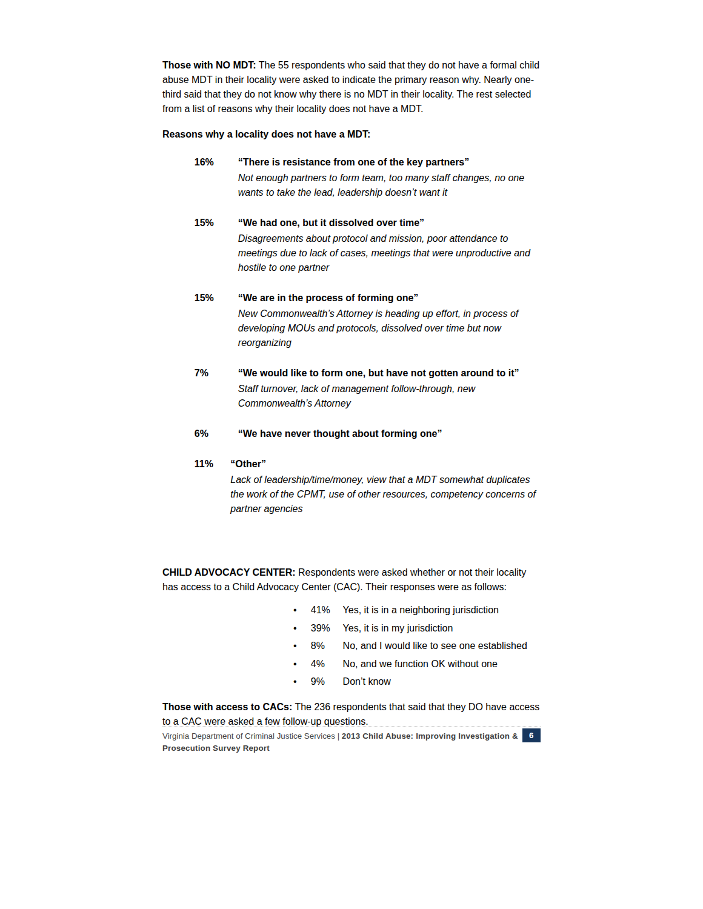Those with NO MDT: The 55 respondents who said that they do not have a formal child abuse MDT in their locality were asked to indicate the primary reason why. Nearly one-third said that they do not know why there is no MDT in their locality. The rest selected from a list of reasons why their locality does not have a MDT.
Reasons why a locality does not have a MDT:
16% “There is resistance from one of the key partners” Not enough partners to form team, too many staff changes, no one wants to take the lead, leadership doesn’t want it
15% “We had one, but it dissolved over time” Disagreements about protocol and mission, poor attendance to meetings due to lack of cases, meetings that were unproductive and hostile to one partner
15% “We are in the process of forming one” New Commonwealth’s Attorney is heading up effort, in process of developing MOUs and protocols, dissolved over time but now reorganizing
7% “We would like to form one, but have not gotten around to it” Staff turnover, lack of management follow-through, new Commonwealth’s Attorney
6% “We have never thought about forming one”
11% “Other” Lack of leadership/time/money, view that a MDT somewhat duplicates the work of the CPMT, use of other resources, competency concerns of partner agencies
CHILD ADVOCACY CENTER: Respondents were asked whether or not their locality has access to a Child Advocacy Center (CAC). Their responses were as follows:
41% Yes, it is in a neighboring jurisdiction
39% Yes, it is in my jurisdiction
8% No, and I would like to see one established
4% No, and we function OK without one
9% Don’t know
Those with access to CACs: The 236 respondents that said that they DO have access to a CAC were asked a few follow-up questions.
6 Virginia Department of Criminal Justice Services | 2013 Child Abuse: Improving Investigation & Prosecution Survey Report